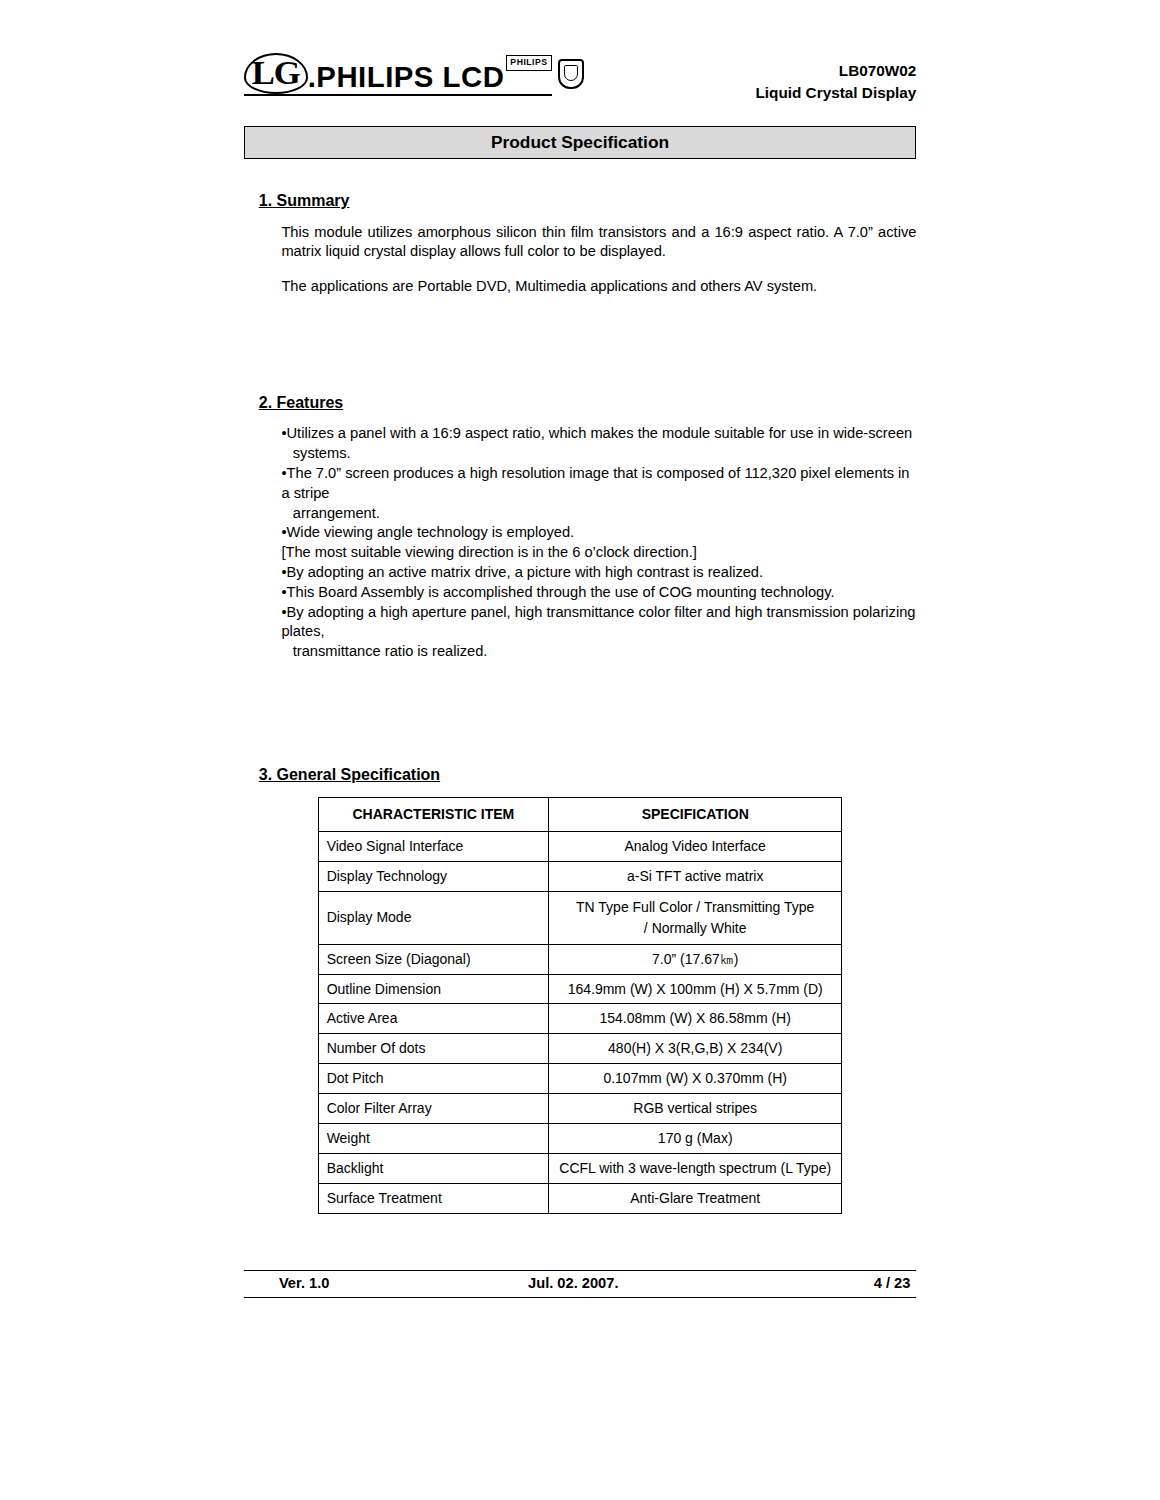LG .PHILIPS LCD PHILIPS
LB070W02
Liquid Crystal Display
Product Specification
1. Summary
This module utilizes amorphous silicon thin film transistors and a 16:9 aspect ratio. A 7.0” active matrix liquid crystal display allows full color to be displayed.
The applications are Portable DVD, Multimedia applications and others AV system.
2. Features
•Utilizes a panel with a 16:9 aspect ratio, which makes the module suitable for use in wide-screen
systems.
•The 7.0” screen produces a high resolution image that is composed of 112,320 pixel elements in a stripe
arrangement.
•Wide viewing angle technology is employed.
[The most suitable viewing direction is in the 6 o’clock direction.]
•By adopting an active matrix drive, a picture with high contrast is realized.
•This Board Assembly is accomplished through the use of COG mounting technology.
•By adopting a high aperture panel, high transmittance color filter and high transmission polarizing plates,
transmittance ratio is realized.
3. General Specification
| CHARACTERISTIC ITEM | SPECIFICATION |
| --- | --- |
| Video Signal Interface | Analog Video Interface |
| Display Technology | a-Si TFT active matrix |
| Display Mode | TN Type Full Color / Transmitting Type / Normally White |
| Screen Size (Diagonal) | 7.0” (17.67㎞) |
| Outline Dimension | 164.9mm (W) X 100mm (H) X 5.7mm (D) |
| Active Area | 154.08mm (W) X 86.58mm (H) |
| Number Of dots | 480(H) X 3(R,G,B) X 234(V) |
| Dot Pitch | 0.107mm (W) X 0.370mm (H) |
| Color Filter Array | RGB vertical stripes |
| Weight | 170 g (Max) |
| Backlight | CCFL with 3 wave-length spectrum (L Type) |
| Surface Treatment | Anti-Glare Treatment |
| Ver. 1.0 | Jul. 02. 2007. | 4 / 23 |